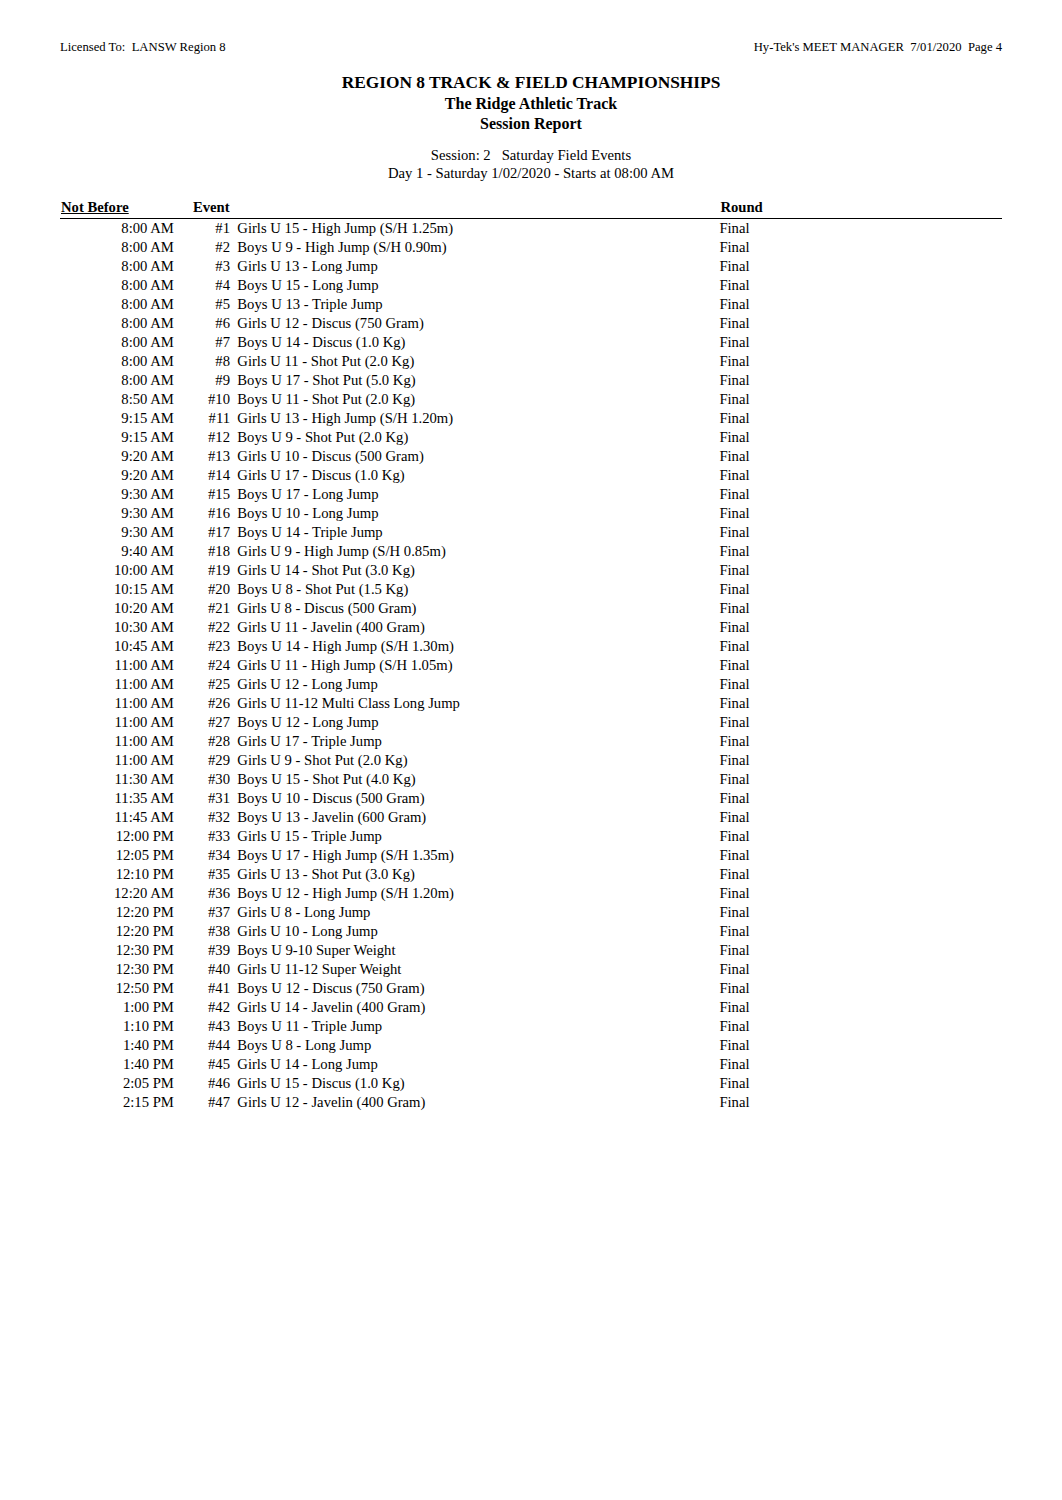Licensed To: LANSW Region 8 Hy-Tek's MEET MANAGER 7/01/2020 Page 4
REGION 8 TRACK & FIELD CHAMPIONSHIPS
The Ridge Athletic Track
Session Report
Session: 2 Saturday Field Events
Day 1 - Saturday 1/02/2020 - Starts at 08:00 AM
| Not Before | Event | Round |
| --- | --- | --- |
| 8:00 AM | #1 Girls U 15 - High Jump (S/H 1.25m) | Final |
| 8:00 AM | #2 Boys U 9 - High Jump (S/H 0.90m) | Final |
| 8:00 AM | #3 Girls U 13 - Long Jump | Final |
| 8:00 AM | #4 Boys U 15 - Long Jump | Final |
| 8:00 AM | #5 Boys U 13 - Triple Jump | Final |
| 8:00 AM | #6 Girls U 12 - Discus (750 Gram) | Final |
| 8:00 AM | #7 Boys U 14 - Discus (1.0 Kg) | Final |
| 8:00 AM | #8 Girls U 11 - Shot Put (2.0 Kg) | Final |
| 8:00 AM | #9 Boys U 17 - Shot Put (5.0 Kg) | Final |
| 8:50 AM | #10 Boys U 11 - Shot Put (2.0 Kg) | Final |
| 9:15 AM | #11 Girls U 13 - High Jump (S/H 1.20m) | Final |
| 9:15 AM | #12 Boys U 9 - Shot Put (2.0 Kg) | Final |
| 9:20 AM | #13 Girls U 10 - Discus (500 Gram) | Final |
| 9:20 AM | #14 Girls U 17 - Discus (1.0 Kg) | Final |
| 9:30 AM | #15 Boys U 17 - Long Jump | Final |
| 9:30 AM | #16 Boys U 10 - Long Jump | Final |
| 9:30 AM | #17 Boys U 14 - Triple Jump | Final |
| 9:40 AM | #18 Girls U 9 - High Jump (S/H 0.85m) | Final |
| 10:00 AM | #19 Girls U 14 - Shot Put (3.0 Kg) | Final |
| 10:15 AM | #20 Boys U 8 - Shot Put (1.5 Kg) | Final |
| 10:20 AM | #21 Girls U 8 - Discus (500 Gram) | Final |
| 10:30 AM | #22 Girls U 11 - Javelin (400 Gram) | Final |
| 10:45 AM | #23 Boys U 14 - High Jump (S/H 1.30m) | Final |
| 11:00 AM | #24 Girls U 11 - High Jump (S/H 1.05m) | Final |
| 11:00 AM | #25 Girls U 12 - Long Jump | Final |
| 11:00 AM | #26 Girls U 11-12 Multi Class Long Jump | Final |
| 11:00 AM | #27 Boys U 12 - Long Jump | Final |
| 11:00 AM | #28 Girls U 17 - Triple Jump | Final |
| 11:00 AM | #29 Girls U 9 - Shot Put (2.0 Kg) | Final |
| 11:30 AM | #30 Boys U 15 - Shot Put (4.0 Kg) | Final |
| 11:35 AM | #31 Boys U 10 - Discus (500 Gram) | Final |
| 11:45 AM | #32 Boys U 13 - Javelin (600 Gram) | Final |
| 12:00 PM | #33 Girls U 15 - Triple Jump | Final |
| 12:05 PM | #34 Boys U 17 - High Jump (S/H 1.35m) | Final |
| 12:10 PM | #35 Girls U 13 - Shot Put (3.0 Kg) | Final |
| 12:20 AM | #36 Boys U 12 - High Jump (S/H 1.20m) | Final |
| 12:20 PM | #37 Girls U 8 - Long Jump | Final |
| 12:20 PM | #38 Girls U 10 - Long Jump | Final |
| 12:30 PM | #39 Boys U 9-10 Super Weight | Final |
| 12:30 PM | #40 Girls U 11-12 Super Weight | Final |
| 12:50 PM | #41 Boys U 12 - Discus (750 Gram) | Final |
| 1:00 PM | #42 Girls U 14 - Javelin (400 Gram) | Final |
| 1:10 PM | #43 Boys U 11 - Triple Jump | Final |
| 1:40 PM | #44 Boys U 8 - Long Jump | Final |
| 1:40 PM | #45 Girls U 14 - Long Jump | Final |
| 2:05 PM | #46 Girls U 15 - Discus (1.0 Kg) | Final |
| 2:15 PM | #47 Girls U 12 - Javelin (400 Gram) | Final |